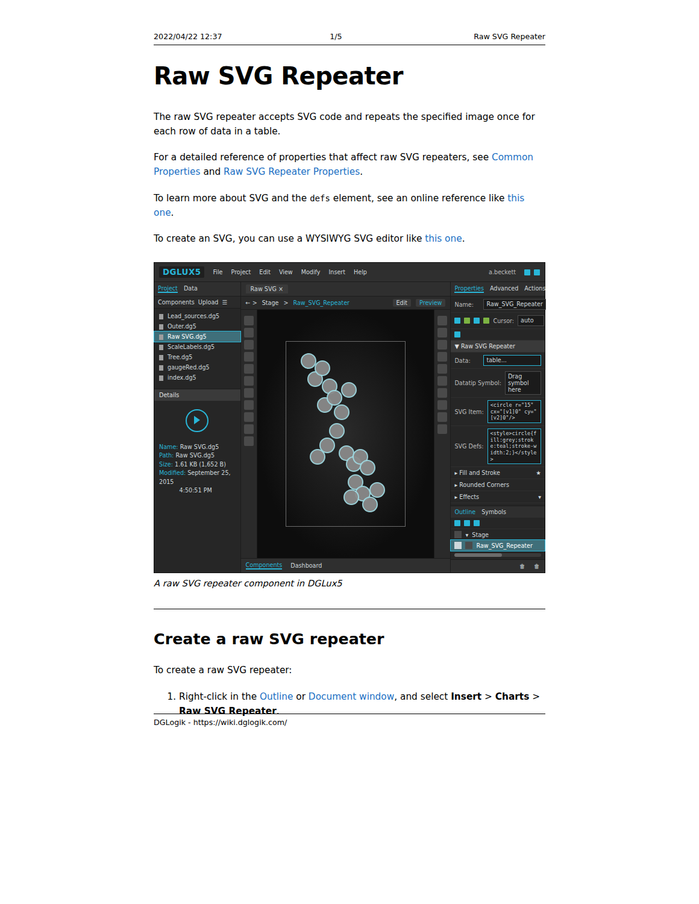2022/04/22 12:37
1/5
Raw SVG Repeater
Raw SVG Repeater
The raw SVG repeater accepts SVG code and repeats the specified image once for each row of data in a table.
For a detailed reference of properties that affect raw SVG repeaters, see Common Properties and Raw SVG Repeater Properties.
To learn more about SVG and the defs element, see an online reference like this one.
To create an SVG, you can use a WYSIWYG SVG editor like this one.
DGLUX5
File
Project
Edit
View
Modify
Insert
Help
a.beckett
Project
Data
Components
Upload
☰
Lead_sources.dg5
Outer.dg5
Raw SVG.dg5
ScaleLabels.dg5
Tree.dg5
gaugeRed.dg5
index.dg5
Details
Name: Raw SVG.dg5
Path: Raw SVG.dg5
Size: 1.61 KB (1,652 B)
Modified: September 25, 2015
4:50:51 PM
Raw SVG ×
← >
Stage
>
Raw_SVG_Repeater
Edit
Preview
Components
Dashboard
Properties
Advanced
Actions
Name:
Raw_SVG_Repeater
Cursor:
auto
▼ Raw SVG Repeater
Data:
table...
Datatip Symbol:
Drag symbol here
SVG Item:
<circle r="15" cx="[v1]0" cy="[v2]0"/>
SVG Defs:
<style>circle{fill:grey;stroke:teal;stroke-width:2;}</style>
▸ Fill and Stroke
★
▸ Rounded Corners
▸ Effects
▾
Outline
Symbols
▾
Stage
Raw_SVG_Repeater
🗑
🗑
A raw SVG repeater component in DGLux5
Create a raw SVG repeater
To create a raw SVG repeater:
Right-click in the Outline or Document window, and select Insert > Charts > Raw SVG Repeater.
DGLogik - https://wiki.dglogik.com/